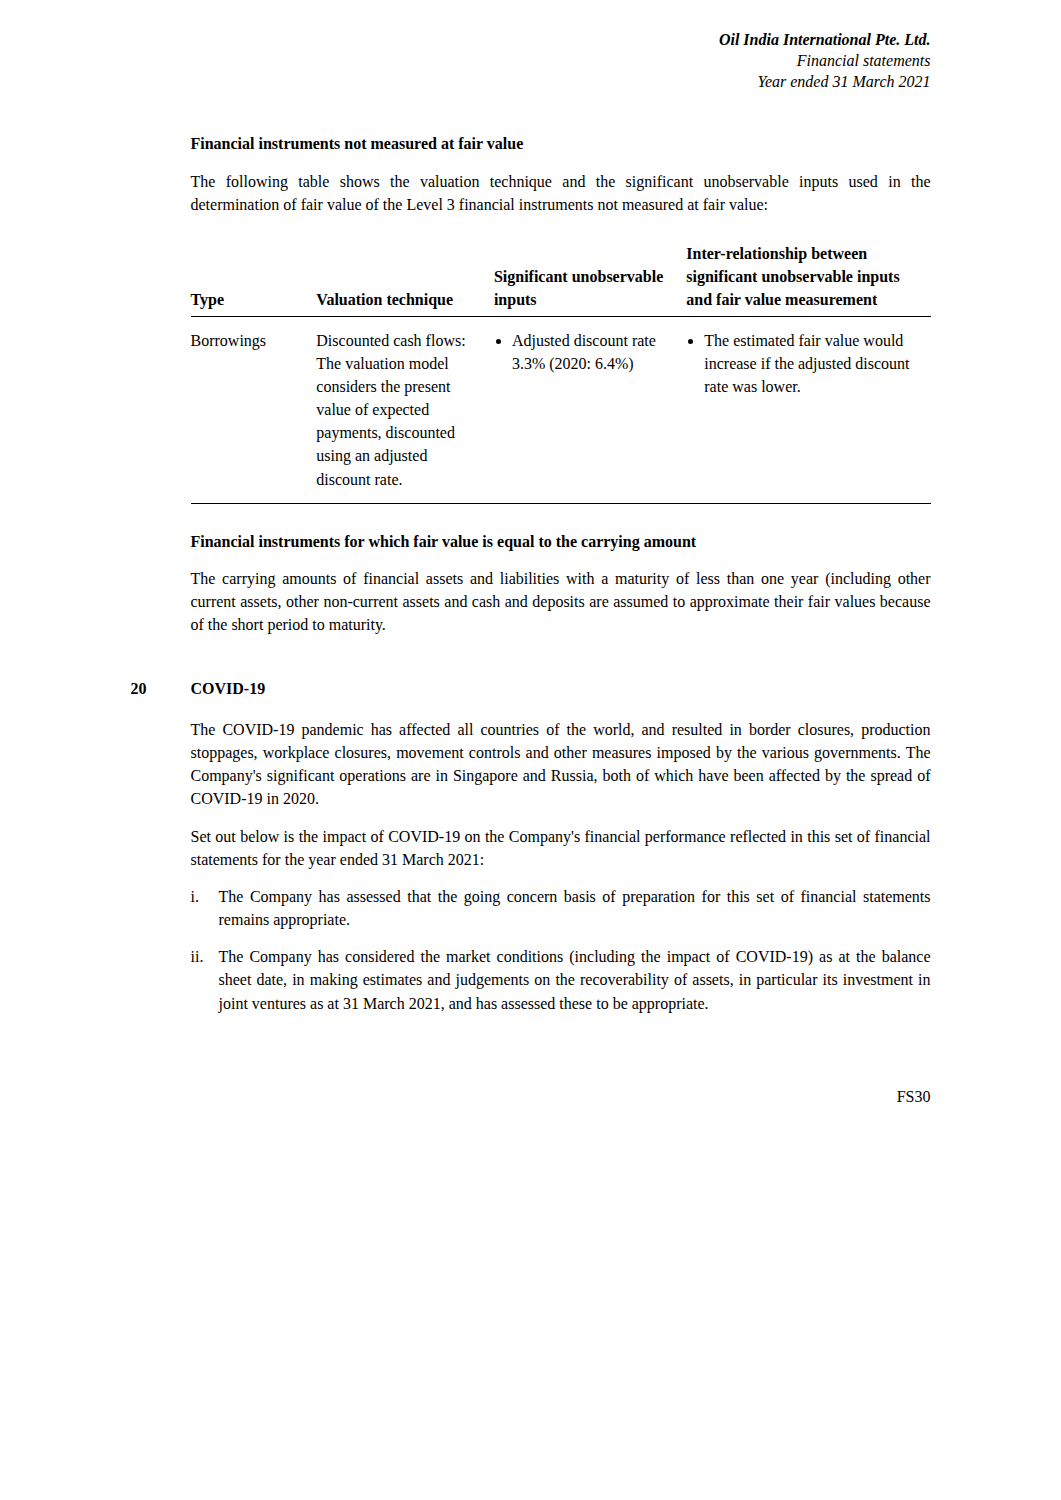Oil India International Pte. Ltd.
Financial statements
Year ended 31 March 2021
Financial instruments not measured at fair value
The following table shows the valuation technique and the significant unobservable inputs used in the determination of fair value of the Level 3 financial instruments not measured at fair value:
| Type | Valuation technique | Significant unobservable inputs | Inter-relationship between significant unobservable inputs and fair value measurement |
| --- | --- | --- | --- |
| Borrowings | Discounted cash flows: The valuation model considers the present value of expected payments, discounted using an adjusted discount rate. | Adjusted discount rate 3.3% (2020: 6.4%) | The estimated fair value would increase if the adjusted discount rate was lower. |
Financial instruments for which fair value is equal to the carrying amount
The carrying amounts of financial assets and liabilities with a maturity of less than one year (including other current assets, other non-current assets and cash and deposits are assumed to approximate their fair values because of the short period to maturity.
20 COVID-19
The COVID-19 pandemic has affected all countries of the world, and resulted in border closures, production stoppages, workplace closures, movement controls and other measures imposed by the various governments. The Company's significant operations are in Singapore and Russia, both of which have been affected by the spread of COVID-19 in 2020.
Set out below is the impact of COVID-19 on the Company's financial performance reflected in this set of financial statements for the year ended 31 March 2021:
i. The Company has assessed that the going concern basis of preparation for this set of financial statements remains appropriate.
ii. The Company has considered the market conditions (including the impact of COVID-19) as at the balance sheet date, in making estimates and judgements on the recoverability of assets, in particular its investment in joint ventures as at 31 March 2021, and has assessed these to be appropriate.
FS30